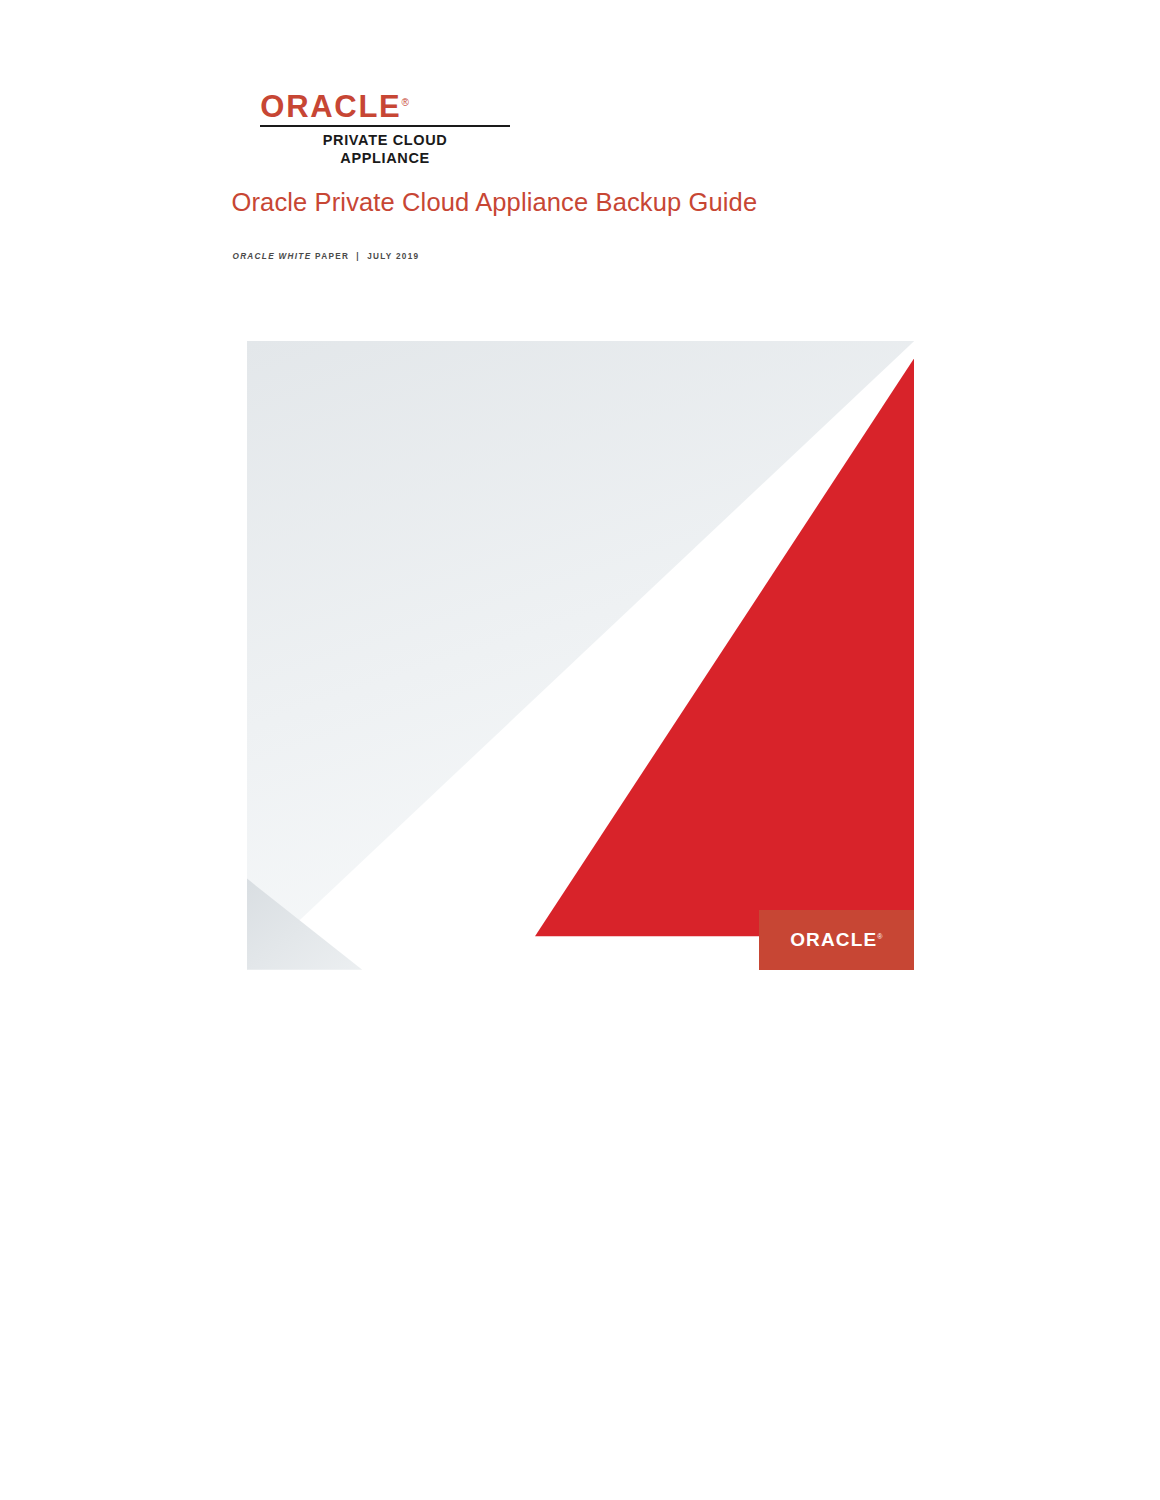ORACLE®
PRIVATE CLOUD
APPLIANCE
Oracle Private Cloud Appliance Backup Guide
ORACLE WHITE PAPER | JULY 2019
ORACLE®